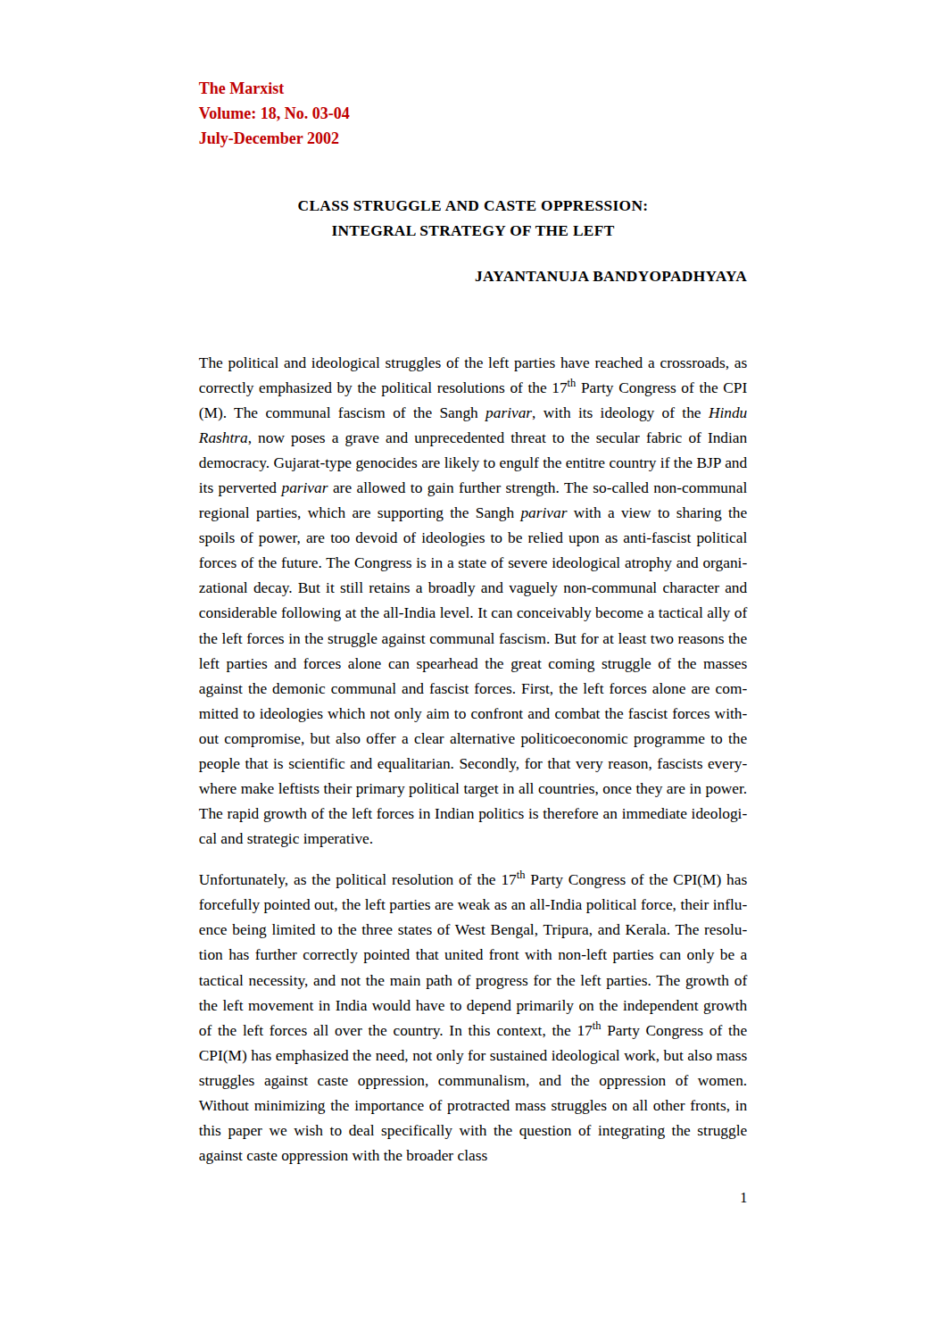The Marxist
Volume: 18, No. 03-04
July-December 2002
Class Struggle and Caste Oppression: Integral Strategy of the Left
Jayantanuja Bandyopadhyaya
The political and ideological struggles of the left parties have reached a crossroads, as correctly emphasized by the political resolutions of the 17th Party Congress of the CPI (M). The communal fascism of the Sangh parivar, with its ideology of the Hindu Rashtra, now poses a grave and unprecedented threat to the secular fabric of Indian democracy. Gujarat-type genocides are likely to engulf the entitre country if the BJP and its perverted parivar are allowed to gain further strength. The so-called non-communal regional parties, which are supporting the Sangh parivar with a view to sharing the spoils of power, are too devoid of ideologies to be relied upon as anti-fascist political forces of the future. The Congress is in a state of severe ideological atrophy and organizational decay. But it still retains a broadly and vaguely non-communal character and considerable following at the all-India level. It can conceivably become a tactical ally of the left forces in the struggle against communal fascism. But for at least two reasons the left parties and forces alone can spearhead the great coming struggle of the masses against the demonic communal and fascist forces. First, the left forces alone are committed to ideologies which not only aim to confront and combat the fascist forces without compromise, but also offer a clear alternative politicoeconomic programme to the people that is scientific and equalitarian. Secondly, for that very reason, fascists everywhere make leftists their primary political target in all countries, once they are in power. The rapid growth of the left forces in Indian politics is therefore an immediate ideological and strategic imperative.
Unfortunately, as the political resolution of the 17th Party Congress of the CPI(M) has forcefully pointed out, the left parties are weak as an all-India political force, their influence being limited to the three states of West Bengal, Tripura, and Kerala. The resolution has further correctly pointed that united front with non-left parties can only be a tactical necessity, and not the main path of progress for the left parties. The growth of the left movement in India would have to depend primarily on the independent growth of the left forces all over the country. In this context, the 17th Party Congress of the CPI(M) has emphasized the need, not only for sustained ideological work, but also mass struggles against caste oppression, communalism, and the oppression of women. Without minimizing the importance of protracted mass struggles on all other fronts, in this paper we wish to deal specifically with the question of integrating the struggle against caste oppression with the broader class
1